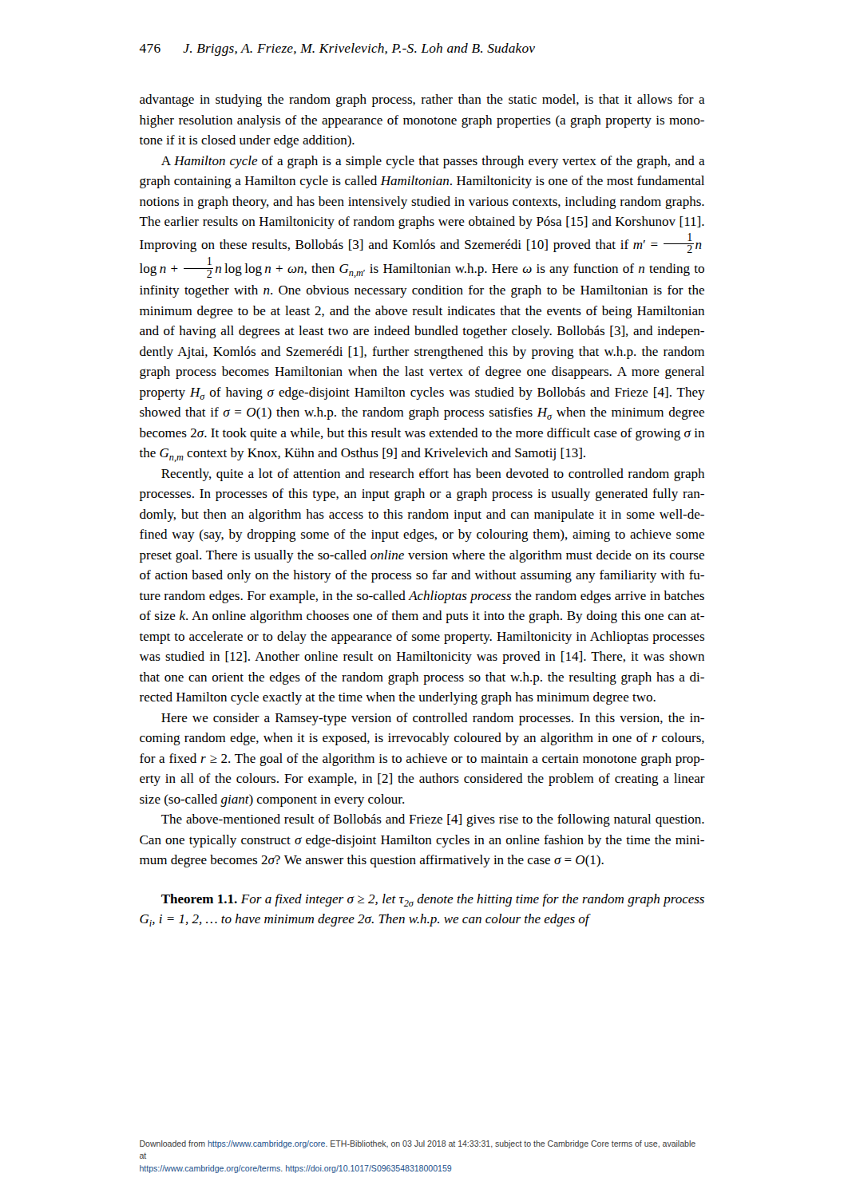476 J. Briggs, A. Frieze, M. Krivelevich, P.-S. Loh and B. Sudakov
advantage in studying the random graph process, rather than the static model, is that it allows for a higher resolution analysis of the appearance of monotone graph properties (a graph property is monotone if it is closed under edge addition).
A Hamilton cycle of a graph is a simple cycle that passes through every vertex of the graph, and a graph containing a Hamilton cycle is called Hamiltonian. Hamiltonicity is one of the most fundamental notions in graph theory, and has been intensively studied in various contexts, including random graphs. The earlier results on Hamiltonicity of random graphs were obtained by Pósa [15] and Korshunov [11]. Improving on these results, Bollobás [3] and Komlós and Szemerédi [10] proved that if m′ = 12 n log n + 12 n log log n + ωn, then Gn,m′ is Hamiltonian w.h.p. Here ω is any function of n tending to infinity together with n. One obvious necessary condition for the graph to be Hamiltonian is for the minimum degree to be at least 2, and the above result indicates that the events of being Hamiltonian and of having all degrees at least two are indeed bundled together closely. Bollobás [3], and independently Ajtai, Komlós and Szemerédi [1], further strengthened this by proving that w.h.p. the random graph process becomes Hamiltonian when the last vertex of degree one disappears. A more general property Hσ of having σ edge-disjoint Hamilton cycles was studied by Bollobás and Frieze [4]. They showed that if σ = O(1) then w.h.p. the random graph process satisfies Hσ when the minimum degree becomes 2σ. It took quite a while, but this result was extended to the more difficult case of growing σ in the Gn,m context by Knox, Kühn and Osthus [9] and Krivelevich and Samotij [13].
Recently, quite a lot of attention and research effort has been devoted to controlled random graph processes. In processes of this type, an input graph or a graph process is usually generated fully randomly, but then an algorithm has access to this random input and can manipulate it in some well-defined way (say, by dropping some of the input edges, or by colouring them), aiming to achieve some preset goal. There is usually the so-called online version where the algorithm must decide on its course of action based only on the history of the process so far and without assuming any familiarity with future random edges. For example, in the so-called Achlioptas process the random edges arrive in batches of size k. An online algorithm chooses one of them and puts it into the graph. By doing this one can attempt to accelerate or to delay the appearance of some property. Hamiltonicity in Achlioptas processes was studied in [12]. Another online result on Hamiltonicity was proved in [14]. There, it was shown that one can orient the edges of the random graph process so that w.h.p. the resulting graph has a directed Hamilton cycle exactly at the time when the underlying graph has minimum degree two.
Here we consider a Ramsey-type version of controlled random processes. In this version, the incoming random edge, when it is exposed, is irrevocably coloured by an algorithm in one of r colours, for a fixed r ≥ 2. The goal of the algorithm is to achieve or to maintain a certain monotone graph property in all of the colours. For example, in [2] the authors considered the problem of creating a linear size (so-called giant) component in every colour.
The above-mentioned result of Bollobás and Frieze [4] gives rise to the following natural question. Can one typically construct σ edge-disjoint Hamilton cycles in an online fashion by the time the minimum degree becomes 2σ? We answer this question affirmatively in the case σ = O(1).
Theorem 1.1. For a fixed integer σ ≥ 2, let τ2σ denote the hitting time for the random graph process Gi, i = 1, 2, … to have minimum degree 2σ. Then w.h.p. we can colour the edges of
Downloaded from https://www.cambridge.org/core. ETH-Bibliothek, on 03 Jul 2018 at 14:33:31, subject to the Cambridge Core terms of use, available at
https://www.cambridge.org/core/terms. https://doi.org/10.1017/S0963548318000159